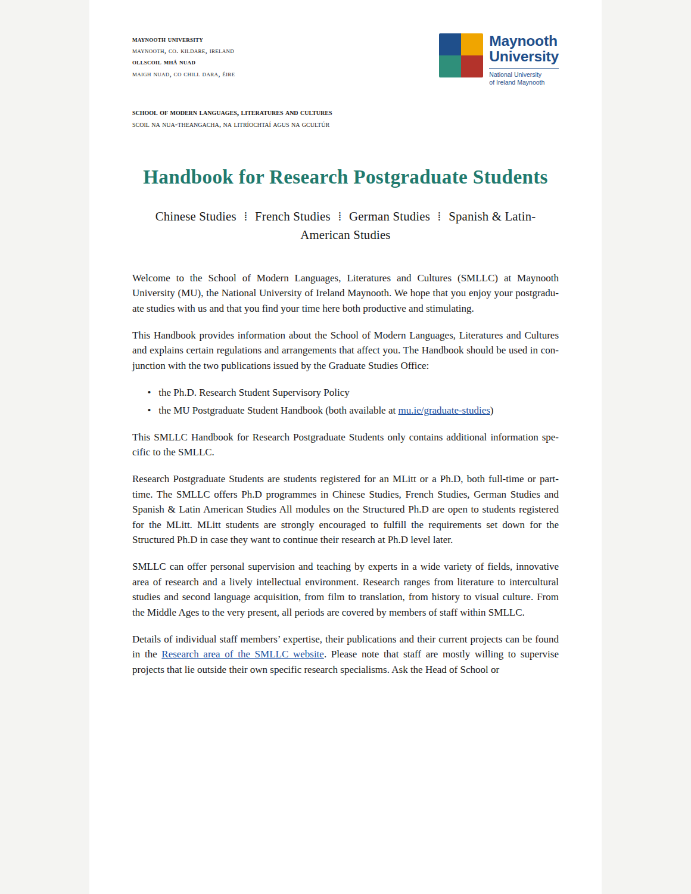Maynooth University
Maynooth, Co. Kildare, Ireland
Ollscoil mhá nuad
Maigh Nuad, Co Chill Dara, Éire
Maynooth
University
National University
of Ireland Maynooth
School of Modern Languages, Literatures and Cultures
Scoil na Nua-Theangacha, na Litríochtaí agus na gCultúr
Handbook for Research Postgraduate Students
Chinese Studies ⁞ French Studies ⁞ German Studies ⁞ Spanish & Latin-American Studies
Welcome to the School of Modern Languages, Literatures and Cultures (SMLLC) at Maynooth University (MU), the National University of Ireland Maynooth. We hope that you enjoy your postgraduate studies with us and that you find your time here both productive and stimulating.
This Handbook provides information about the School of Modern Languages, Literatures and Cultures and explains certain regulations and arrangements that affect you. The Handbook should be used in conjunction with the two publications issued by the Graduate Studies Office:
the Ph.D. Research Student Supervisory Policy
the MU Postgraduate Student Handbook (both available at mu.ie/graduate-studies)
This SMLLC Handbook for Research Postgraduate Students only contains additional information specific to the SMLLC.
Research Postgraduate Students are students registered for an MLitt or a Ph.D, both full-time or part-time. The SMLLC offers Ph.D programmes in Chinese Studies, French Studies, German Studies and Spanish & Latin American Studies All modules on the Structured Ph.D are open to students registered for the MLitt. MLitt students are strongly encouraged to fulfill the requirements set down for the Structured Ph.D in case they want to continue their research at Ph.D level later.
SMLLC can offer personal supervision and teaching by experts in a wide variety of fields, innovative area of research and a lively intellectual environment. Research ranges from literature to intercultural studies and second language acquisition, from film to translation, from history to visual culture. From the Middle Ages to the very present, all periods are covered by members of staff within SMLLC.
Details of individual staff members’ expertise, their publications and their current projects can be found in the Research area of the SMLLC website. Please note that staff are mostly willing to supervise projects that lie outside their own specific research specialisms. Ask the Head of School or